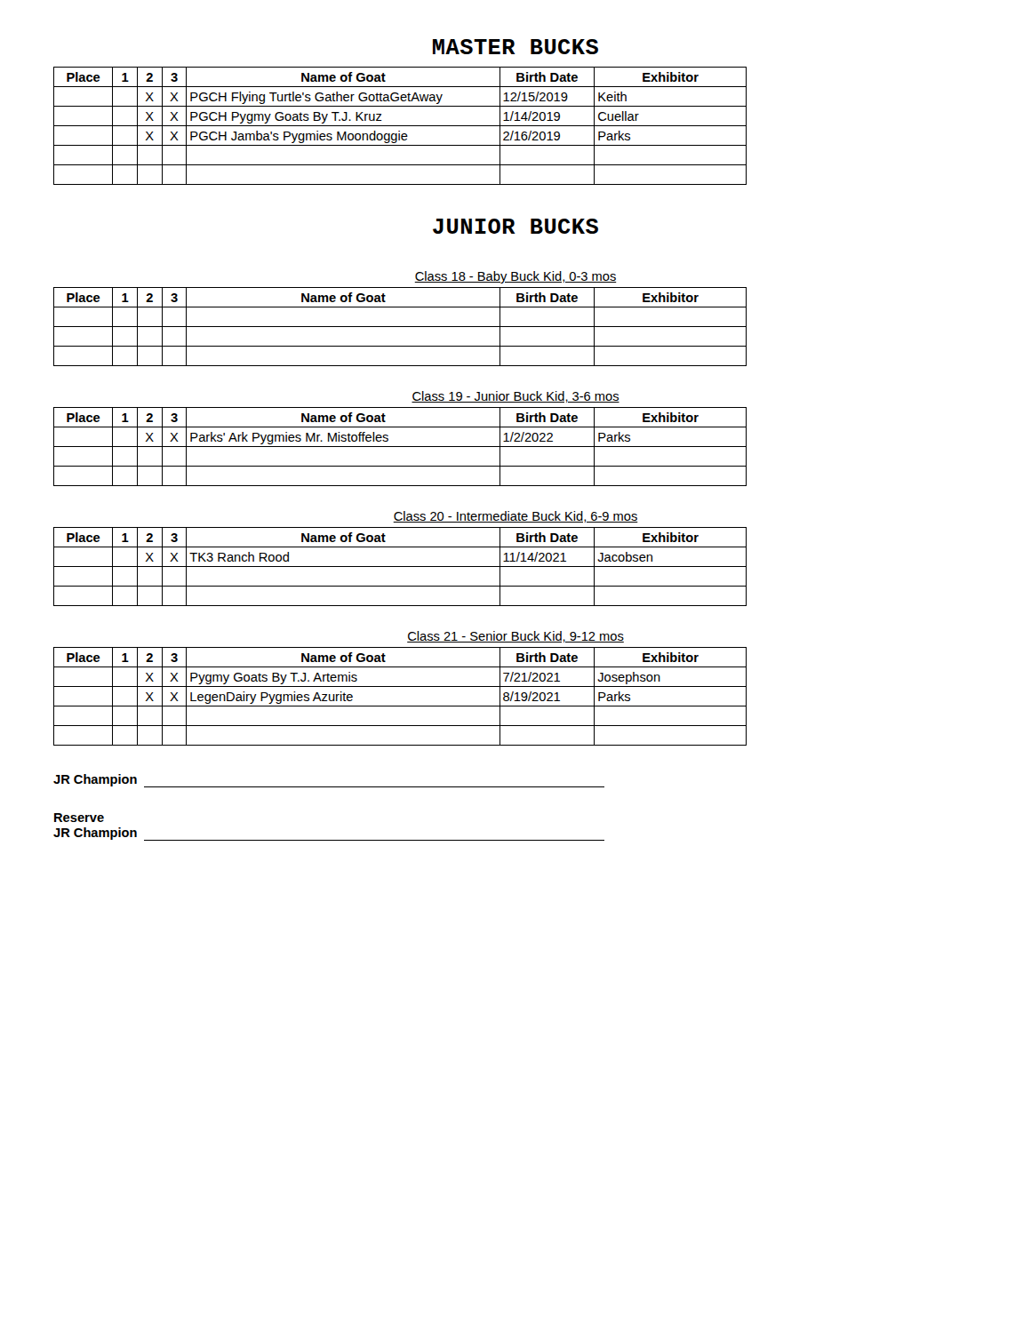MASTER BUCKS
| Place | 1 | 2 | 3 | Name of Goat | Birth Date | Exhibitor |
| --- | --- | --- | --- | --- | --- | --- |
| | | X | X | PGCH Flying Turtle's Gather GottaGetAway | 12/15/2019 | Keith |
| | | X | X | PGCH Pygmy Goats By T.J. Kruz | 1/14/2019 | Cuellar |
| | | X | X | PGCH Jamba's Pygmies Moondoggie | 2/16/2019 | Parks |
JUNIOR BUCKS
Class 18 - Baby Buck Kid, 0-3 mos
| Place | 1 | 2 | 3 | Name of Goat | Birth Date | Exhibitor |
| --- | --- | --- | --- | --- | --- | --- |
Class 19 - Junior Buck Kid, 3-6 mos
| Place | 1 | 2 | 3 | Name of Goat | Birth Date | Exhibitor |
| --- | --- | --- | --- | --- | --- | --- |
| | | X | X | Parks' Ark Pygmies Mr. Mistoffeles | 1/2/2022 | Parks |
Class 20 - Intermediate Buck Kid, 6-9 mos
| Place | 1 | 2 | 3 | Name of Goat | Birth Date | Exhibitor |
| --- | --- | --- | --- | --- | --- | --- |
| | | X | X | TK3 Ranch Rood | 11/14/2021 | Jacobsen |
Class 21 - Senior Buck Kid, 9-12 mos
| Place | 1 | 2 | 3 | Name of Goat | Birth Date | Exhibitor |
| --- | --- | --- | --- | --- | --- | --- |
| | | X | X | Pygmy Goats By T.J. Artemis | 7/21/2021 | Josephson |
| | | X | X | LegenDairy Pygmies Azurite | 8/19/2021 | Parks |
JR Champion
Reserve
JR Champion